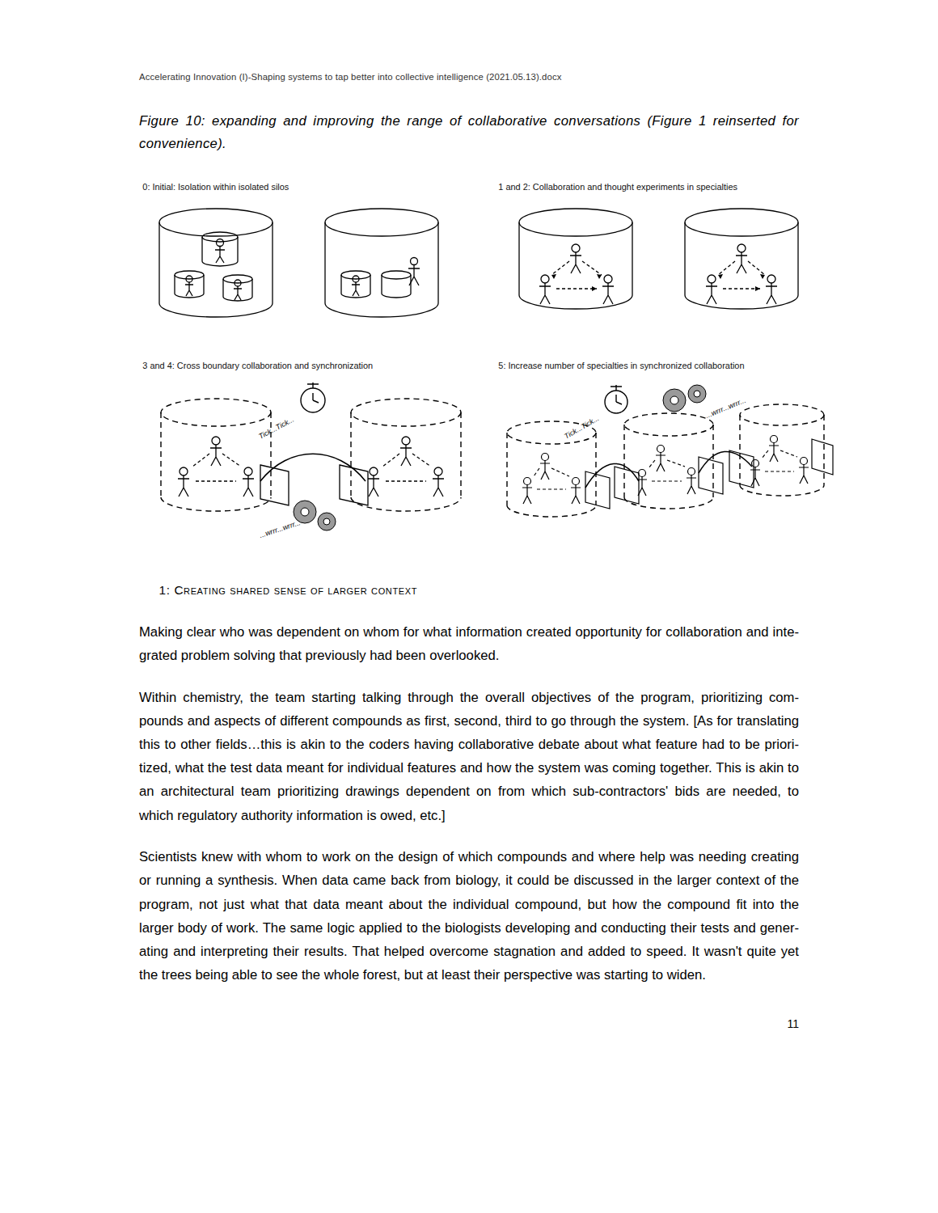Accelerating Innovation (I)-Shaping systems to tap better into collective intelligence (2021.05.13).docx
Figure 10: expanding and improving the range of collaborative conversations (Figure 1 reinserted for convenience).
0: Initial: Isolation within isolated silos
1 and 2: Collaboration and thought experiments in specialties
3 and 4: Cross boundary collaboration and synchronization
Tick...Tick... ...wrrr...wrrr...
5: Increase number of specialties in synchronized collaboration
Tick...Tick... ...wrrr...wrrr...
1: Creating shared sense of larger context
Making clear who was dependent on whom for what information created opportunity for collaboration and integrated problem solving that previously had been overlooked.
Within chemistry, the team starting talking through the overall objectives of the program, prioritizing compounds and aspects of different compounds as first, second, third to go through the system. [As for translating this to other fields…this is akin to the coders having collaborative debate about what feature had to be prioritized, what the test data meant for individual features and how the system was coming together. This is akin to an architectural team prioritizing drawings dependent on from which sub-contractors' bids are needed, to which regulatory authority information is owed, etc.]
Scientists knew with whom to work on the design of which compounds and where help was needing creating or running a synthesis. When data came back from biology, it could be discussed in the larger context of the program, not just what that data meant about the individual compound, but how the compound fit into the larger body of work. The same logic applied to the biologists developing and conducting their tests and generating and interpreting their results. That helped overcome stagnation and added to speed. It wasn't quite yet the trees being able to see the whole forest, but at least their perspective was starting to widen.
11